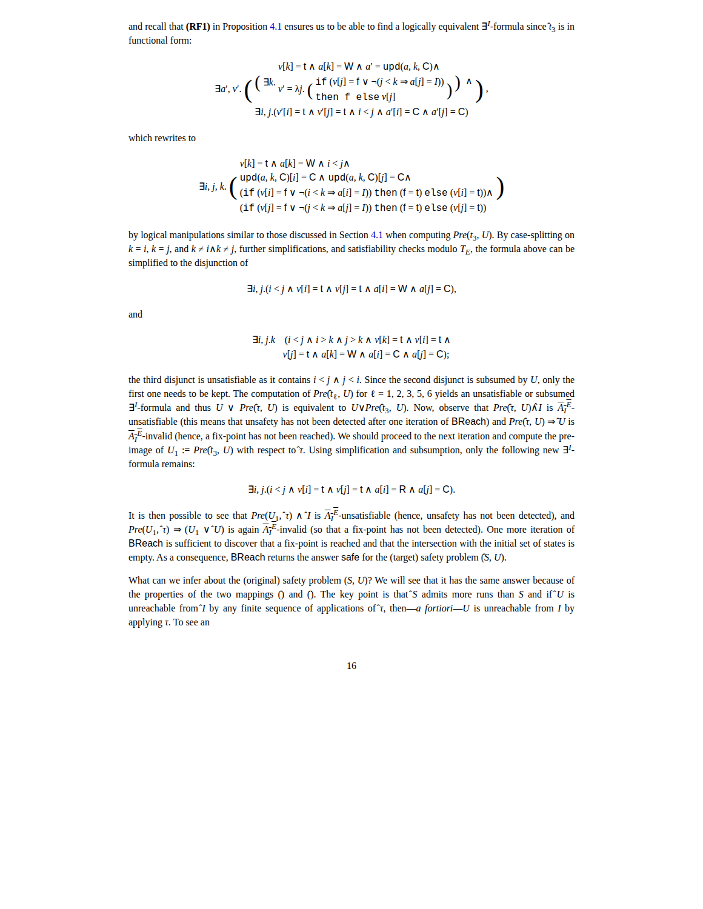and recall that (RF1) in Proposition 4.1 ensures us to be able to find a logically equivalent ∃I-formula since ̂t3 is in functional form:
∃a′, v′. (
(
∃k.
v[k] = t ∧ a[k] = W ∧ a′ = upd(a, k, C)∧
v′ = λj. (
if (v[j] = f ∨ ¬(j < k ⇒ a[j] = I))
then f else v[j]
)
) ∧
∃i, j.(v′[i] = t ∧ v′[j] = t ∧ i < j ∧ a′[i] = C ∧ a′[j] = C)
) ,
which rewrites to
∃i, j, k. (
v[k] = t ∧ a[k] = W ∧ i < j∧
upd(a, k, C)[i] = C ∧ upd(a, k, C)[j] = C∧
(if (v[i] = f ∨ ¬(i < k ⇒ a[i] = I)) then (f = t) else (v[i] = t))∧
(if (v[j] = f ∨ ¬(j < k ⇒ a[j] = I)) then (f = t) else (v[j] = t))
)
by logical manipulations similar to those discussed in Section 4.1 when computing Pre(t3, U). By case-splitting on k = i, k = j, and k ≠ i∧k ≠ j, further simplifications, and satisfiability checks modulo TE, the formula above can be simplified to the disjunction of
∃i, j.(i < j ∧ v[i] = t ∧ v[j] = t ∧ a[i] = W ∧ a[j] = C),
and
∃i, j.k (i < j ∧ i > k ∧ j > k ∧ v[k] = t ∧ v[i] = t ∧
v[j] = t ∧ a[k] = W ∧ a[i] = C ∧ a[j] = C);
the third disjunct is unsatisfiable as it contains i < j ∧ j < i. Since the second disjunct is subsumed by U, only the first one needs to be kept. The computation of Pre(̂tℓ, U) for ℓ = 1, 2, 3, 5, 6 yields an unsatisfiable or subsumed ∃I-formula and thus U ∨ Pre(̂τ, U) is equivalent to U∨Pre(̂t3, U). Now, observe that Pre(̂τ, U)∧̂I is AIE-unsatisfiable (this means that unsafety has not been detected after one iteration of BReach) and Pre(̂τ, U) ⇒ ̂U is AIE-invalid (hence, a fix-point has not been reached). We should proceed to the next iteration and compute the pre-image of U1 := Pre(̂t3, U) with respect to ̂τ. Using simplification and subsumption, only the following new ∃I-formula remains:
∃i, j.(i < j ∧ v[i] = t ∧ v[j] = t ∧ a[i] = R ∧ a[j] = C).
It is then possible to see that Pre(U1, ̂τ) ∧ ̂I is AIE-unsatisfiable (hence, unsafety has not been detected), and Pre(U1, ̂τ) ⇒ (U1 ∨ ̂U) is again AIE-invalid (so that a fix-point has not been detected). One more iteration of BReach is sufficient to discover that a fix-point is reached and that the intersection with the initial set of states is empty. As a consequence, BReach returns the answer safe for the (target) safety problem (̂S, U).
What can we infer about the (original) safety problem (S, U)? We will see that it has the same answer because of the properties of the two mappings (̇) and (̈). The key point is that ̂S admits more runs than S and if ̂U is unreachable from ̂I by any finite sequence of applications of ̂τ, then—a fortiori—U is unreachable from I by applying τ. To see an
16